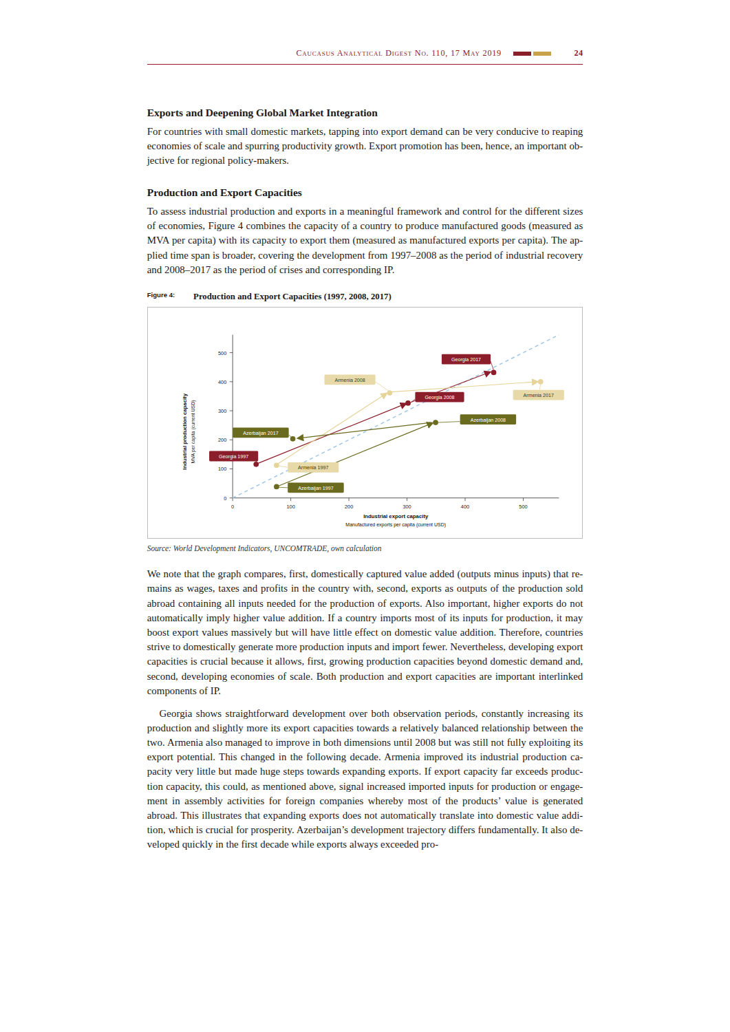Caucasus Analytical Digest No. 110, 17 May 2019 24
Exports and Deepening Global Market Integration
For countries with small domestic markets, tapping into export demand can be very conducive to reaping economies of scale and spurring productivity growth. Export promotion has been, hence, an important objective for regional policy-makers.
Production and Export Capacities
To assess industrial production and exports in a meaningful framework and control for the different sizes of economies, Figure 4 combines the capacity of a country to produce manufactured goods (measured as MVA per capita) with its capacity to export them (measured as manufactured exports per capita). The applied time span is broader, covering the development from 1997–2008 as the period of industrial recovery and 2008–2017 as the period of crises and corresponding IP.
Figure 4: Production and Export Capacities (1997, 2008, 2017)
0 100 200 300 400 500 0 100 200 300 400 500 Industrial production capacity MVA per capita (current USD) Industrial export capacity Manufactured exports per capita (current USD) Georgia 2017 Armenia 2008 Georgia 2008 Armenia 2017 Azerbaijan 2008 Azerbaijan 2017 Georgia 1997 Armenia 1997 Azerbaijan 1997
Source: World Development Indicators, UNCOMTRADE, own calculation
We note that the graph compares, first, domestically captured value added (outputs minus inputs) that remains as wages, taxes and profits in the country with, second, exports as outputs of the production sold abroad containing all inputs needed for the production of exports. Also important, higher exports do not automatically imply higher value addition. If a country imports most of its inputs for production, it may boost export values massively but will have little effect on domestic value addition. Therefore, countries strive to domestically generate more production inputs and import fewer. Nevertheless, developing export capacities is crucial because it allows, first, growing production capacities beyond domestic demand and, second, developing economies of scale. Both production and export capacities are important interlinked components of IP.
Georgia shows straightforward development over both observation periods, constantly increasing its production and slightly more its export capacities towards a relatively balanced relationship between the two. Armenia also managed to improve in both dimensions until 2008 but was still not fully exploiting its export potential. This changed in the following decade. Armenia improved its industrial production capacity very little but made huge steps towards expanding exports. If export capacity far exceeds production capacity, this could, as mentioned above, signal increased imported inputs for production or engagement in assembly activities for foreign companies whereby most of the products’ value is generated abroad. This illustrates that expanding exports does not automatically translate into domestic value addition, which is crucial for prosperity. Azerbaijan’s development trajectory differs fundamentally. It also developed quickly in the first decade while exports always exceeded pro-